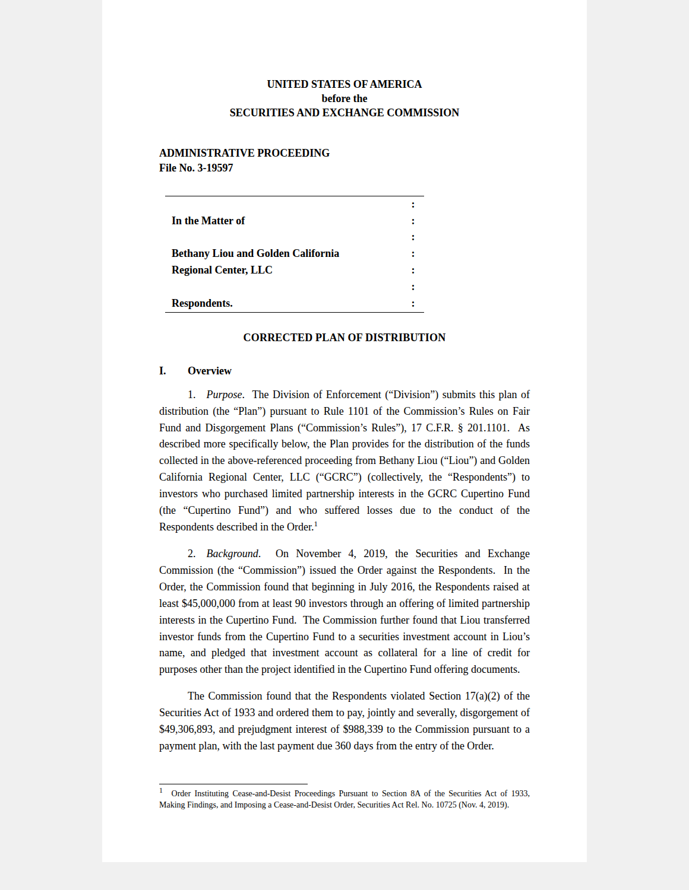UNITED STATES OF AMERICA
before the
SECURITIES AND EXCHANGE COMMISSION
ADMINISTRATIVE PROCEEDING
File No. 3-19597
| | : |
| In the Matter of | : |
| | : |
| Bethany Liou and Golden California | : |
| Regional Center, LLC | : |
| | : |
| Respondents. | : |
CORRECTED PLAN OF DISTRIBUTION
I. Overview
1. Purpose. The Division of Enforcement (“Division”) submits this plan of distribution (the “Plan”) pursuant to Rule 1101 of the Commission’s Rules on Fair Fund and Disgorgement Plans (“Commission’s Rules”), 17 C.F.R. § 201.1101. As described more specifically below, the Plan provides for the distribution of the funds collected in the above-referenced proceeding from Bethany Liou (“Liou”) and Golden California Regional Center, LLC (“GCRC”) (collectively, the “Respondents”) to investors who purchased limited partnership interests in the GCRC Cupertino Fund (the “Cupertino Fund”) and who suffered losses due to the conduct of the Respondents described in the Order.1
2. Background. On November 4, 2019, the Securities and Exchange Commission (the “Commission”) issued the Order against the Respondents. In the Order, the Commission found that beginning in July 2016, the Respondents raised at least $45,000,000 from at least 90 investors through an offering of limited partnership interests in the Cupertino Fund. The Commission further found that Liou transferred investor funds from the Cupertino Fund to a securities investment account in Liou’s name, and pledged that investment account as collateral for a line of credit for purposes other than the project identified in the Cupertino Fund offering documents.
The Commission found that the Respondents violated Section 17(a)(2) of the Securities Act of 1933 and ordered them to pay, jointly and severally, disgorgement of $49,306,893, and prejudgment interest of $988,339 to the Commission pursuant to a payment plan, with the last payment due 360 days from the entry of the Order.
1 Order Instituting Cease-and-Desist Proceedings Pursuant to Section 8A of the Securities Act of 1933, Making Findings, and Imposing a Cease-and-Desist Order, Securities Act Rel. No. 10725 (Nov. 4, 2019).